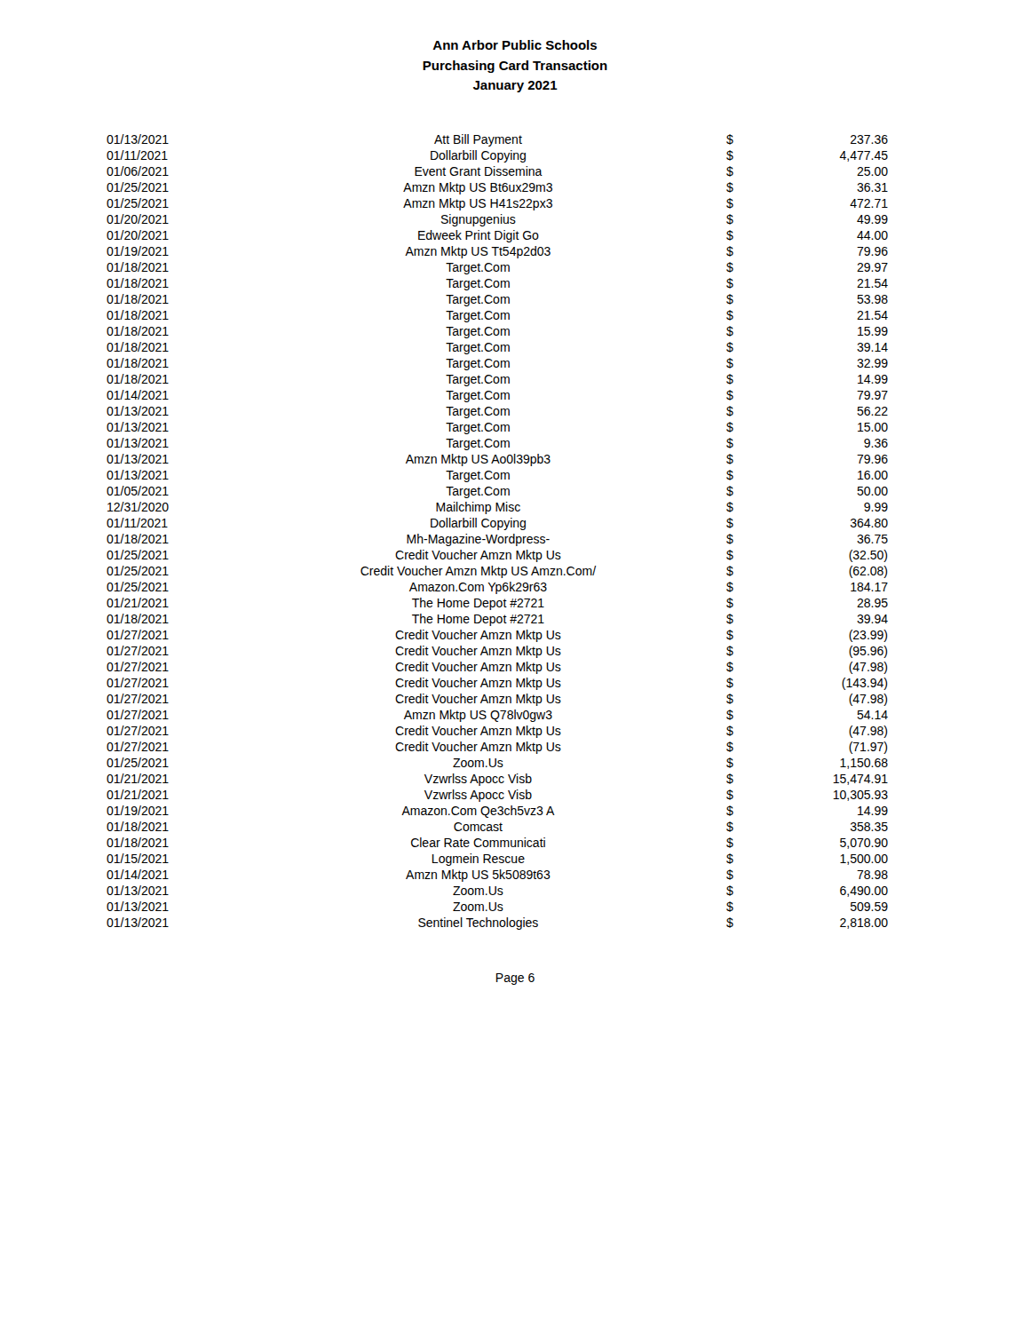Ann Arbor Public Schools
Purchasing Card Transaction
January 2021
| 01/13/2021 | Att Bill Payment | $ | 237.36 |
| 01/11/2021 | Dollarbill Copying | $ | 4,477.45 |
| 01/06/2021 | Event Grant Dissemina | $ | 25.00 |
| 01/25/2021 | Amzn Mktp US Bt6ux29m3 | $ | 36.31 |
| 01/25/2021 | Amzn Mktp US H41s22px3 | $ | 472.71 |
| 01/20/2021 | Signupgenius | $ | 49.99 |
| 01/20/2021 | Edweek Print Digit Go | $ | 44.00 |
| 01/19/2021 | Amzn Mktp US Tt54p2d03 | $ | 79.96 |
| 01/18/2021 | Target.Com | $ | 29.97 |
| 01/18/2021 | Target.Com | $ | 21.54 |
| 01/18/2021 | Target.Com | $ | 53.98 |
| 01/18/2021 | Target.Com | $ | 21.54 |
| 01/18/2021 | Target.Com | $ | 15.99 |
| 01/18/2021 | Target.Com | $ | 39.14 |
| 01/18/2021 | Target.Com | $ | 32.99 |
| 01/18/2021 | Target.Com | $ | 14.99 |
| 01/14/2021 | Target.Com | $ | 79.97 |
| 01/13/2021 | Target.Com | $ | 56.22 |
| 01/13/2021 | Target.Com | $ | 15.00 |
| 01/13/2021 | Target.Com | $ | 9.36 |
| 01/13/2021 | Amzn Mktp US Ao0l39pb3 | $ | 79.96 |
| 01/13/2021 | Target.Com | $ | 16.00 |
| 01/05/2021 | Target.Com | $ | 50.00 |
| 12/31/2020 | Mailchimp Misc | $ | 9.99 |
| 01/11/2021 | Dollarbill Copying | $ | 364.80 |
| 01/18/2021 | Mh-Magazine-Wordpress- | $ | 36.75 |
| 01/25/2021 | Credit Voucher Amzn Mktp Us | $ | (32.50) |
| 01/25/2021 | Credit Voucher Amzn Mktp US Amzn.Com/ | $ | (62.08) |
| 01/25/2021 | Amazon.Com Yp6k29r63 | $ | 184.17 |
| 01/21/2021 | The Home Depot #2721 | $ | 28.95 |
| 01/18/2021 | The Home Depot #2721 | $ | 39.94 |
| 01/27/2021 | Credit Voucher Amzn Mktp Us | $ | (23.99) |
| 01/27/2021 | Credit Voucher Amzn Mktp Us | $ | (95.96) |
| 01/27/2021 | Credit Voucher Amzn Mktp Us | $ | (47.98) |
| 01/27/2021 | Credit Voucher Amzn Mktp Us | $ | (143.94) |
| 01/27/2021 | Credit Voucher Amzn Mktp Us | $ | (47.98) |
| 01/27/2021 | Amzn Mktp US Q78lv0gw3 | $ | 54.14 |
| 01/27/2021 | Credit Voucher Amzn Mktp Us | $ | (47.98) |
| 01/27/2021 | Credit Voucher Amzn Mktp Us | $ | (71.97) |
| 01/25/2021 | Zoom.Us | $ | 1,150.68 |
| 01/21/2021 | Vzwrlss Apocc Visb | $ | 15,474.91 |
| 01/21/2021 | Vzwrlss Apocc Visb | $ | 10,305.93 |
| 01/19/2021 | Amazon.Com Qe3ch5vz3 A | $ | 14.99 |
| 01/18/2021 | Comcast | $ | 358.35 |
| 01/18/2021 | Clear Rate Communicati | $ | 5,070.90 |
| 01/15/2021 | Logmein Rescue | $ | 1,500.00 |
| 01/14/2021 | Amzn Mktp US 5k5089t63 | $ | 78.98 |
| 01/13/2021 | Zoom.Us | $ | 6,490.00 |
| 01/13/2021 | Zoom.Us | $ | 509.59 |
| 01/13/2021 | Sentinel Technologies | $ | 2,818.00 |
Page 6